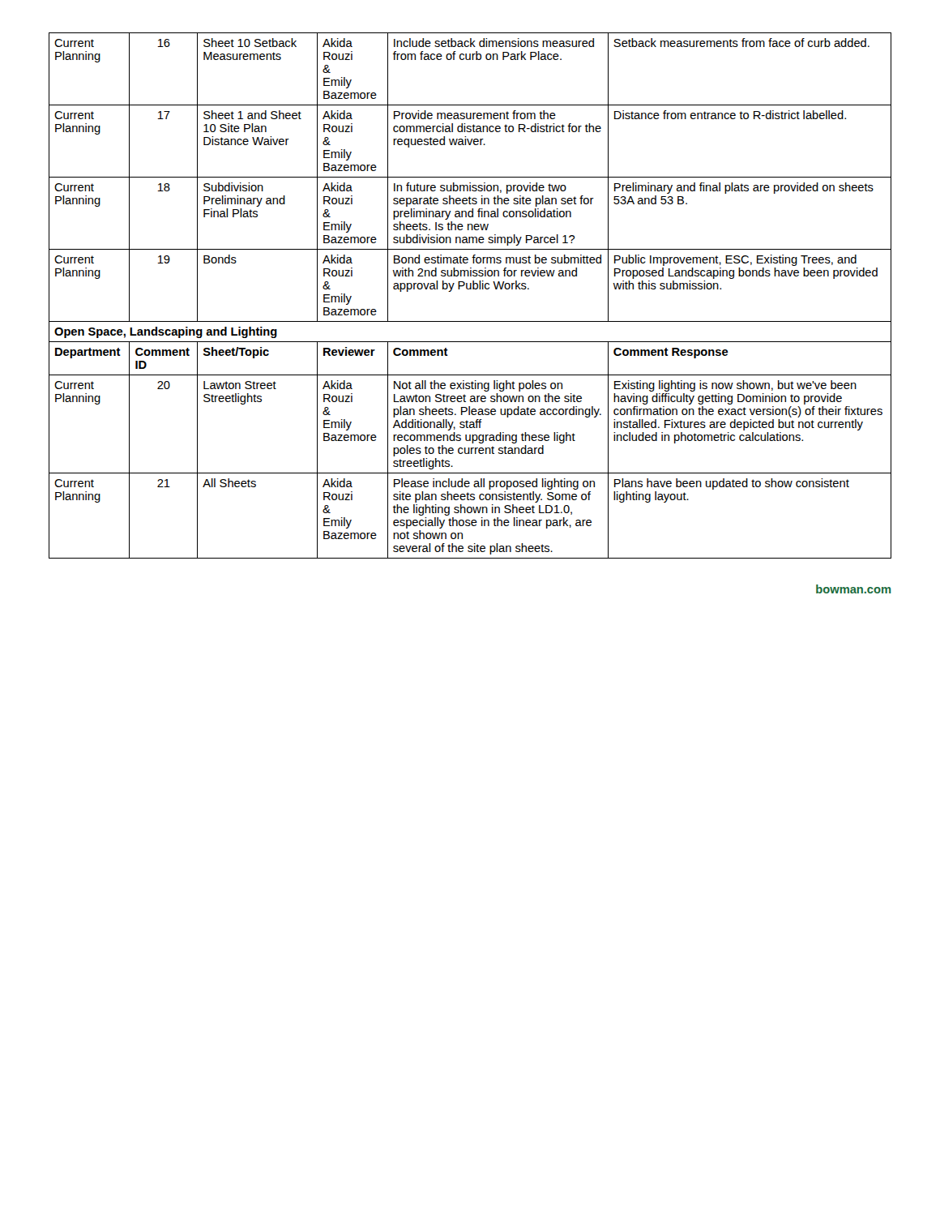| Current Planning | 16 | Sheet 10 Setback Measurements | Akida Rouzi & Emily Bazemore | Include setback dimensions measured from face of curb on Park Place. | Setback measurements from face of curb added. |
| Current Planning | 17 | Sheet 1 and Sheet 10 Site Plan Distance Waiver | Akida Rouzi & Emily Bazemore | Provide measurement from the commercial distance to R-district for the requested waiver. | Distance from entrance to R-district labelled. |
| Current Planning | 18 | Subdivision Preliminary and Final Plats | Akida Rouzi & Emily Bazemore | In future submission, provide two separate sheets in the site plan set for preliminary and final consolidation sheets. Is the new subdivision name simply Parcel 1? | Preliminary and final plats are provided on sheets 53A and 53 B. |
| Current Planning | 19 | Bonds | Akida Rouzi & Emily Bazemore | Bond estimate forms must be submitted with 2nd submission for review and approval by Public Works. | Public Improvement, ESC, Existing Trees, and Proposed Landscaping bonds have been provided with this submission. |
| Open Space, Landscaping and Lighting |
| Department | Comment ID | Sheet/Topic | Reviewer | Comment | Comment Response |
| Current Planning | 20 | Lawton Street Streetlights | Akida Rouzi & Emily Bazemore | Not all the existing light poles on Lawton Street are shown on the site plan sheets. Please update accordingly. Additionally, staff recommends upgrading these light poles to the current standard streetlights. | Existing lighting is now shown, but we've been having difficulty getting Dominion to provide confirmation on the exact version(s) of their fixtures installed. Fixtures are depicted but not currently included in photometric calculations. |
| Current Planning | 21 | All Sheets | Akida Rouzi & Emily Bazemore | Please include all proposed lighting on site plan sheets consistently. Some of the lighting shown in Sheet LD1.0, especially those in the linear park, are not shown on several of the site plan sheets. | Plans have been updated to show consistent lighting layout. |
bowman.com